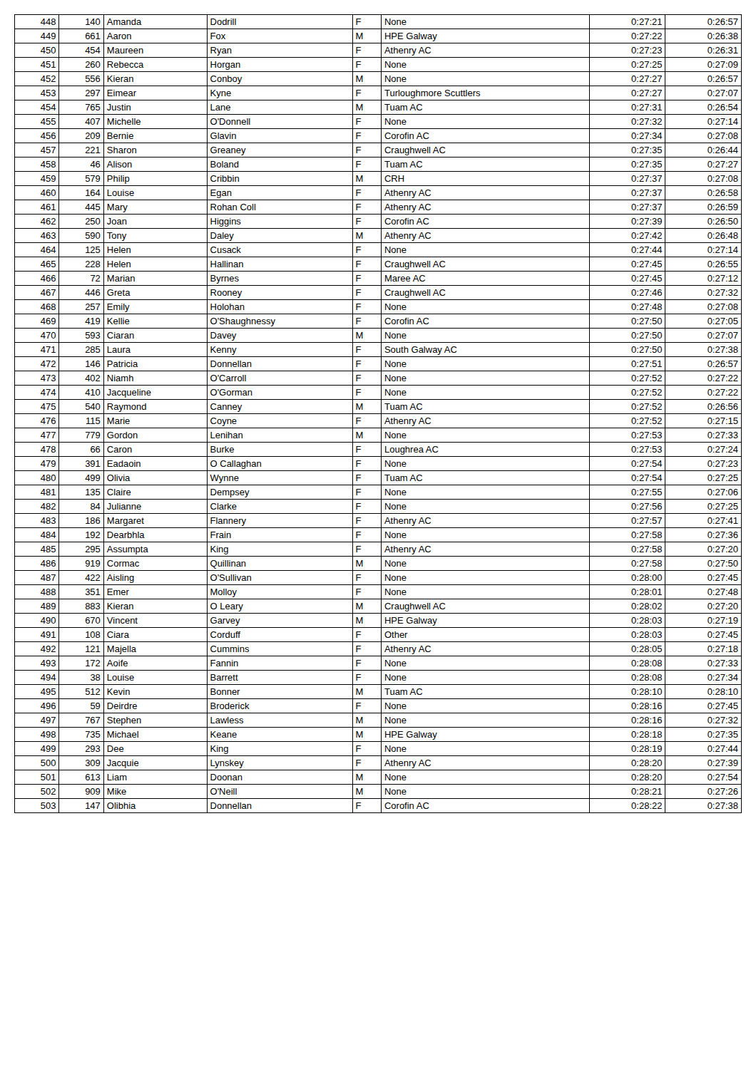| 448 | 140 | Amanda | Dodrill | F | None | 0:27:21 | 0:26:57 |
| 449 | 661 | Aaron | Fox | M | HPE Galway | 0:27:22 | 0:26:38 |
| 450 | 454 | Maureen | Ryan | F | Athenry AC | 0:27:23 | 0:26:31 |
| 451 | 260 | Rebecca | Horgan | F | None | 0:27:25 | 0:27:09 |
| 452 | 556 | Kieran | Conboy | M | None | 0:27:27 | 0:26:57 |
| 453 | 297 | Eimear | Kyne | F | Turloughmore Scuttlers | 0:27:27 | 0:27:07 |
| 454 | 765 | Justin | Lane | M | Tuam AC | 0:27:31 | 0:26:54 |
| 455 | 407 | Michelle | O'Donnell | F | None | 0:27:32 | 0:27:14 |
| 456 | 209 | Bernie | Glavin | F | Corofin AC | 0:27:34 | 0:27:08 |
| 457 | 221 | Sharon | Greaney | F | Craughwell AC | 0:27:35 | 0:26:44 |
| 458 | 46 | Alison | Boland | F | Tuam AC | 0:27:35 | 0:27:27 |
| 459 | 579 | Philip | Cribbin | M | CRH | 0:27:37 | 0:27:08 |
| 460 | 164 | Louise | Egan | F | Athenry AC | 0:27:37 | 0:26:58 |
| 461 | 445 | Mary | Rohan Coll | F | Athenry AC | 0:27:37 | 0:26:59 |
| 462 | 250 | Joan | Higgins | F | Corofin AC | 0:27:39 | 0:26:50 |
| 463 | 590 | Tony | Daley | M | Athenry AC | 0:27:42 | 0:26:48 |
| 464 | 125 | Helen | Cusack | F | None | 0:27:44 | 0:27:14 |
| 465 | 228 | Helen | Hallinan | F | Craughwell AC | 0:27:45 | 0:26:55 |
| 466 | 72 | Marian | Byrnes | F | Maree AC | 0:27:45 | 0:27:12 |
| 467 | 446 | Greta | Rooney | F | Craughwell AC | 0:27:46 | 0:27:32 |
| 468 | 257 | Emily | Holohan | F | None | 0:27:48 | 0:27:08 |
| 469 | 419 | Kellie | O'Shaughnessy | F | Corofin AC | 0:27:50 | 0:27:05 |
| 470 | 593 | Ciaran | Davey | M | None | 0:27:50 | 0:27:07 |
| 471 | 285 | Laura | Kenny | F | South Galway AC | 0:27:50 | 0:27:38 |
| 472 | 146 | Patricia | Donnellan | F | None | 0:27:51 | 0:26:57 |
| 473 | 402 | Niamh | O'Carroll | F | None | 0:27:52 | 0:27:22 |
| 474 | 410 | Jacqueline | O'Gorman | F | None | 0:27:52 | 0:27:22 |
| 475 | 540 | Raymond | Canney | M | Tuam AC | 0:27:52 | 0:26:56 |
| 476 | 115 | Marie | Coyne | F | Athenry AC | 0:27:52 | 0:27:15 |
| 477 | 779 | Gordon | Lenihan | M | None | 0:27:53 | 0:27:33 |
| 478 | 66 | Caron | Burke | F | Loughrea AC | 0:27:53 | 0:27:24 |
| 479 | 391 | Eadaoin | O Callaghan | F | None | 0:27:54 | 0:27:23 |
| 480 | 499 | Olivia | Wynne | F | Tuam AC | 0:27:54 | 0:27:25 |
| 481 | 135 | Claire | Dempsey | F | None | 0:27:55 | 0:27:06 |
| 482 | 84 | Julianne | Clarke | F | None | 0:27:56 | 0:27:25 |
| 483 | 186 | Margaret | Flannery | F | Athenry AC | 0:27:57 | 0:27:41 |
| 484 | 192 | Dearbhla | Frain | F | None | 0:27:58 | 0:27:36 |
| 485 | 295 | Assumpta | King | F | Athenry AC | 0:27:58 | 0:27:20 |
| 486 | 919 | Cormac | Quillinan | M | None | 0:27:58 | 0:27:50 |
| 487 | 422 | Aisling | O'Sullivan | F | None | 0:28:00 | 0:27:45 |
| 488 | 351 | Emer | Molloy | F | None | 0:28:01 | 0:27:48 |
| 489 | 883 | Kieran | O Leary | M | Craughwell AC | 0:28:02 | 0:27:20 |
| 490 | 670 | Vincent | Garvey | M | HPE Galway | 0:28:03 | 0:27:19 |
| 491 | 108 | Ciara | Corduff | F | Other | 0:28:03 | 0:27:45 |
| 492 | 121 | Majella | Cummins | F | Athenry AC | 0:28:05 | 0:27:18 |
| 493 | 172 | Aoife | Fannin | F | None | 0:28:08 | 0:27:33 |
| 494 | 38 | Louise | Barrett | F | None | 0:28:08 | 0:27:34 |
| 495 | 512 | Kevin | Bonner | M | Tuam AC | 0:28:10 | 0:28:10 |
| 496 | 59 | Deirdre | Broderick | F | None | 0:28:16 | 0:27:45 |
| 497 | 767 | Stephen | Lawless | M | None | 0:28:16 | 0:27:32 |
| 498 | 735 | Michael | Keane | M | HPE Galway | 0:28:18 | 0:27:35 |
| 499 | 293 | Dee | King | F | None | 0:28:19 | 0:27:44 |
| 500 | 309 | Jacquie | Lynskey | F | Athenry AC | 0:28:20 | 0:27:39 |
| 501 | 613 | Liam | Doonan | M | None | 0:28:20 | 0:27:54 |
| 502 | 909 | Mike | O'Neill | M | None | 0:28:21 | 0:27:26 |
| 503 | 147 | Olibhia | Donnellan | F | Corofin AC | 0:28:22 | 0:27:38 |